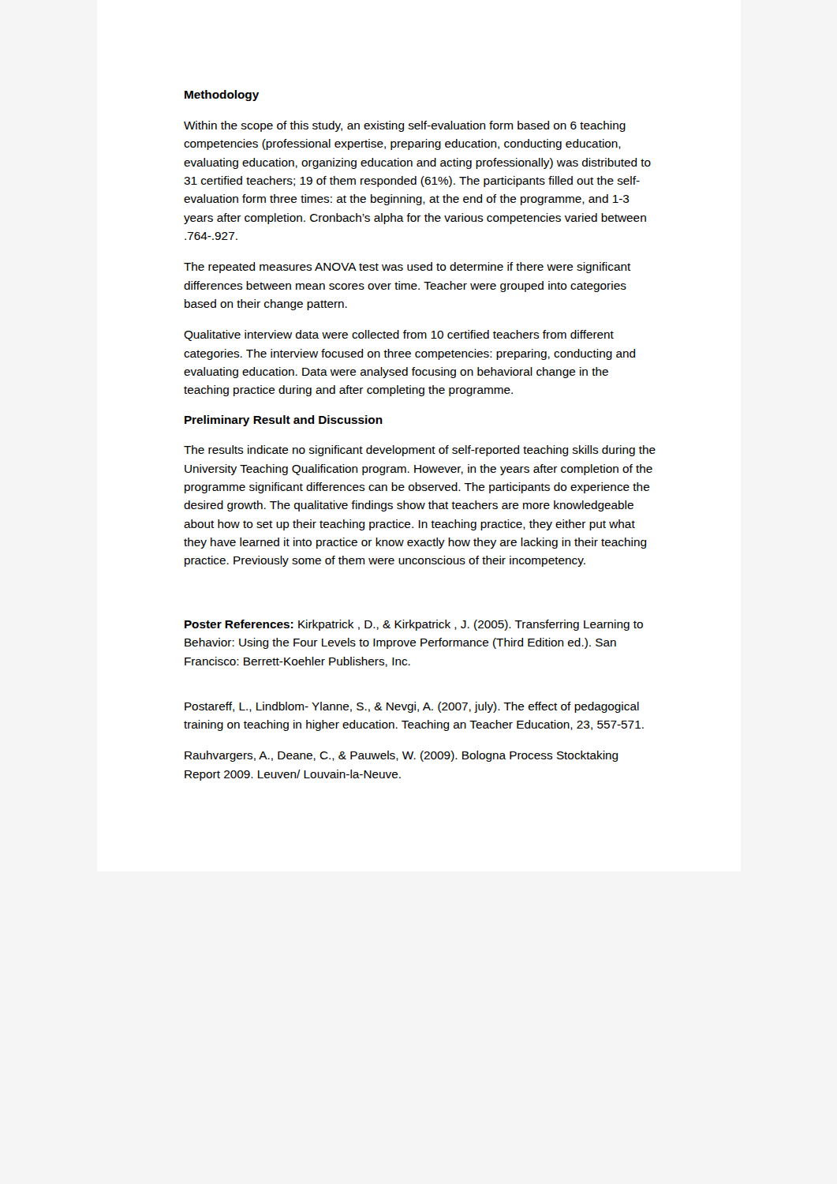Methodology
Within the scope of this study, an existing self-evaluation form based on 6 teaching competencies (professional expertise, preparing education, conducting education, evaluating education, organizing education and acting professionally) was distributed to 31 certified teachers; 19 of them responded (61%). The participants filled out the self-evaluation form three times: at the beginning, at the end of the programme, and 1-3 years after completion. Cronbach’s alpha for the various competencies varied between .764-.927.
The repeated measures ANOVA test was used to determine if there were significant differences between mean scores over time. Teacher were grouped into categories based on their change pattern.
Qualitative interview data were collected from 10 certified teachers from different categories. The interview focused on three competencies: preparing, conducting and evaluating education. Data were analysed focusing on behavioral change in the teaching practice during and after completing the programme.
Preliminary Result and Discussion
The results indicate no significant development of self-reported teaching skills during the University Teaching Qualification program. However, in the years after completion of the programme significant differences can be observed. The participants do experience the desired growth. The qualitative findings show that teachers are more knowledgeable about how to set up their teaching practice. In teaching practice, they either put what they have learned it into practice or know exactly how they are lacking in their teaching practice. Previously some of them were unconscious of their incompetency.
Poster References: Kirkpatrick , D., & Kirkpatrick , J. (2005). Transferring Learning to Behavior: Using the Four Levels to Improve Performance (Third Edition ed.). San Francisco: Berrett-Koehler Publishers, Inc.
Postareff, L., Lindblom- Ylanne, S., & Nevgi, A. (2007, july). The effect of pedagogical training on teaching in higher education. Teaching an Teacher Education, 23, 557-571.
Rauhvargers, A., Deane, C., & Pauwels, W. (2009). Bologna Process Stocktaking Report 2009. Leuven/ Louvain-la-Neuve.